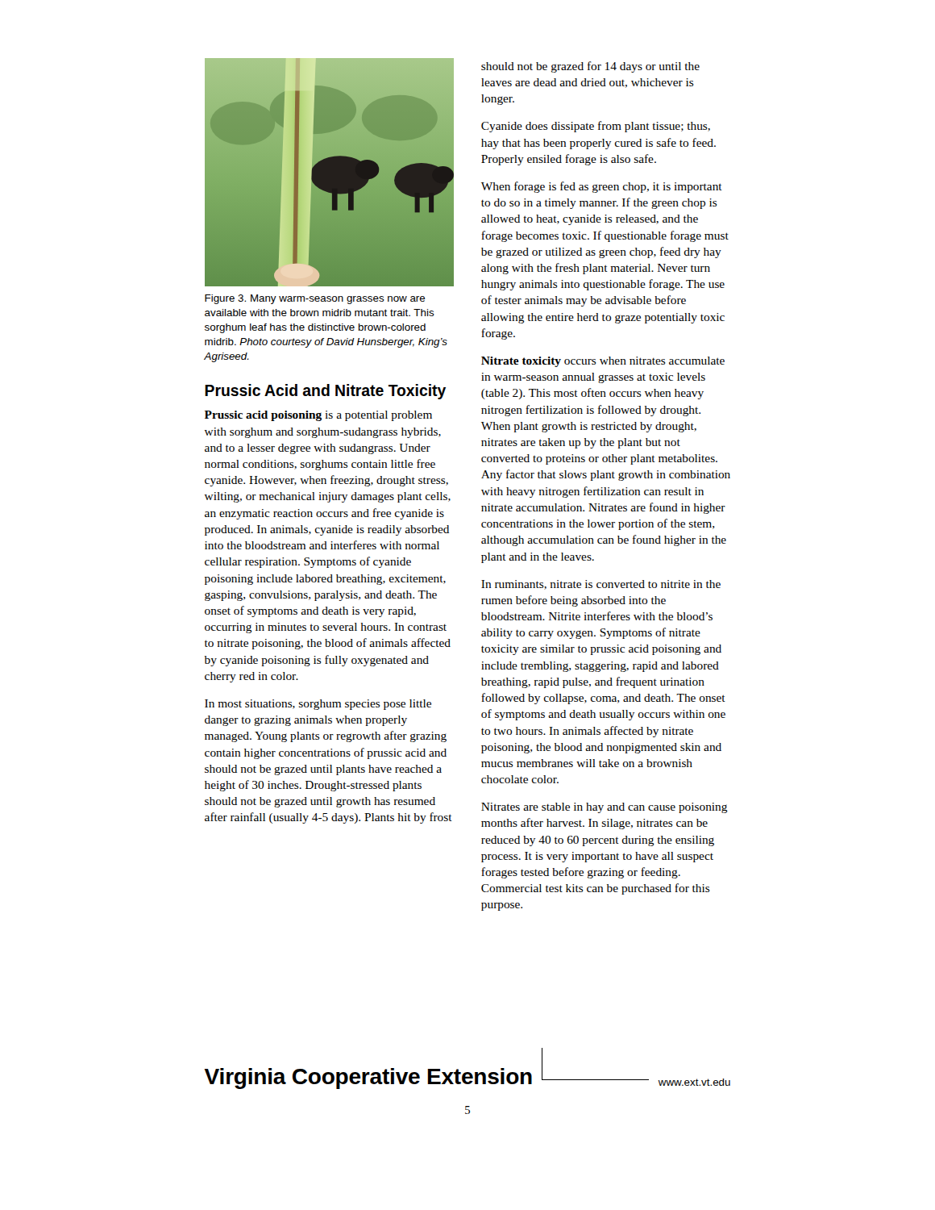Figure 3. Many warm-season grasses now are available with the brown midrib mutant trait. This sorghum leaf has the distinctive brown-colored midrib. Photo courtesy of David Hunsberger, King’s Agriseed.
Prussic Acid and Nitrate Toxicity
Prussic acid poisoning is a potential problem with sorghum and sorghum-sudangrass hybrids, and to a lesser degree with sudangrass. Under normal conditions, sorghums contain little free cyanide. However, when freezing, drought stress, wilting, or mechanical injury damages plant cells, an enzymatic reaction occurs and free cyanide is produced. In animals, cyanide is readily absorbed into the bloodstream and interferes with normal cellular respiration. Symptoms of cyanide poisoning include labored breathing, excitement, gasping, convulsions, paralysis, and death. The onset of symptoms and death is very rapid, occurring in minutes to several hours. In contrast to nitrate poisoning, the blood of animals affected by cyanide poisoning is fully oxygenated and cherry red in color.
In most situations, sorghum species pose little danger to grazing animals when properly managed. Young plants or regrowth after grazing contain higher concentrations of prussic acid and should not be grazed until plants have reached a height of 30 inches. Drought-stressed plants should not be grazed until growth has resumed after rainfall (usually 4-5 days). Plants hit by frost
should not be grazed for 14 days or until the leaves are dead and dried out, whichever is longer.
Cyanide does dissipate from plant tissue; thus, hay that has been properly cured is safe to feed. Properly ensiled forage is also safe.
When forage is fed as green chop, it is important to do so in a timely manner. If the green chop is allowed to heat, cyanide is released, and the forage becomes toxic. If questionable forage must be grazed or utilized as green chop, feed dry hay along with the fresh plant material. Never turn hungry animals into questionable forage. The use of tester animals may be advisable before allowing the entire herd to graze potentially toxic forage.
Nitrate toxicity occurs when nitrates accumulate in warm-season annual grasses at toxic levels (table 2). This most often occurs when heavy nitrogen fertilization is followed by drought. When plant growth is restricted by drought, nitrates are taken up by the plant but not converted to proteins or other plant metabolites. Any factor that slows plant growth in combination with heavy nitrogen fertilization can result in nitrate accumulation. Nitrates are found in higher concentrations in the lower portion of the stem, although accumulation can be found higher in the plant and in the leaves.
In ruminants, nitrate is converted to nitrite in the rumen before being absorbed into the bloodstream. Nitrite interferes with the blood’s ability to carry oxygen. Symptoms of nitrate toxicity are similar to prussic acid poisoning and include trembling, staggering, rapid and labored breathing, rapid pulse, and frequent urination followed by collapse, coma, and death. The onset of symptoms and death usually occurs within one to two hours. In animals affected by nitrate poisoning, the blood and nonpigmented skin and mucus membranes will take on a brownish chocolate color.
Nitrates are stable in hay and can cause poisoning months after harvest. In silage, nitrates can be reduced by 40 to 60 percent during the ensiling process. It is very important to have all suspect forages tested before grazing or feeding. Commercial test kits can be purchased for this purpose.
Virginia Cooperative Extension
www.ext.vt.edu
5